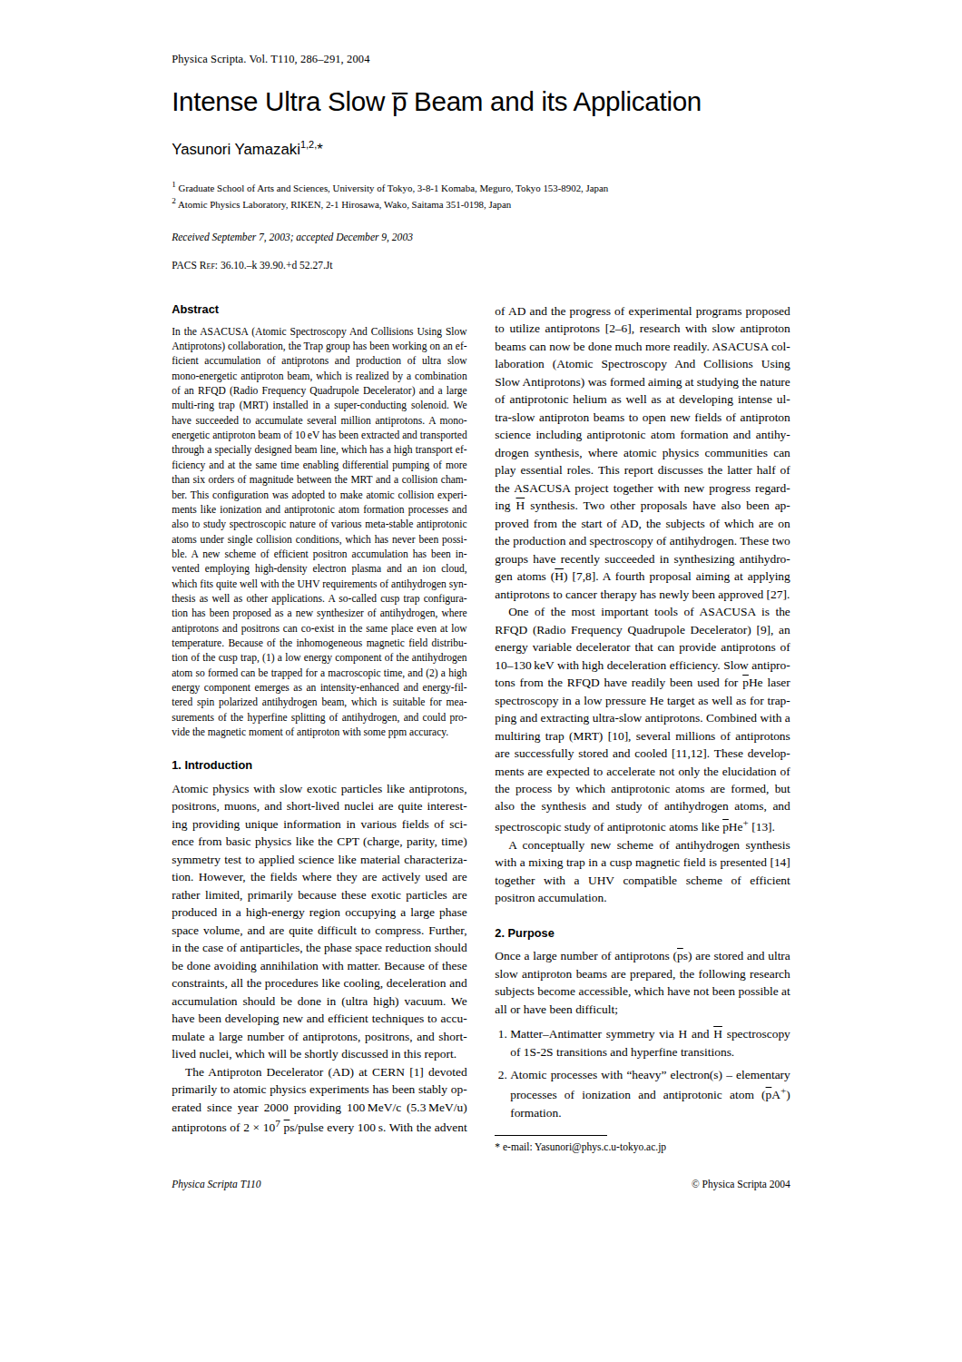Physica Scripta. Vol. T110, 286–291, 2004
Intense Ultra Slow p̅ Beam and its Application
Yasunori Yamazaki1,2,*
1 Graduate School of Arts and Sciences, University of Tokyo, 3-8-1 Komaba, Meguro, Tokyo 153-8902, Japan
2 Atomic Physics Laboratory, RIKEN, 2-1 Hirosawa, Wako, Saitama 351-0198, Japan
Received September 7, 2003; accepted December 9, 2003
PACS Ref: 36.10.–k 39.90.+d 52.27.Jt
Abstract
In the ASACUSA (Atomic Spectroscopy And Collisions Using Slow Antiprotons) collaboration, the Trap group has been working on an efficient accumulation of antiprotons and production of ultra slow mono-energetic antiproton beam, which is realized by a combination of an RFQD (Radio Frequency Quadrupole Decelerator) and a large multi-ring trap (MRT) installed in a super-conducting solenoid. We have succeeded to accumulate several million antiprotons. A mono-energetic antiproton beam of 10 eV has been extracted and transported through a specially designed beam line, which has a high transport efficiency and at the same time enabling differential pumping of more than six orders of magnitude between the MRT and a collision chamber. This configuration was adopted to make atomic collision experiments like ionization and antiprotonic atom formation processes and also to study spectroscopic nature of various meta-stable antiprotonic atoms under single collision conditions, which has never been possible. A new scheme of efficient positron accumulation has been invented employing high-density electron plasma and an ion cloud, which fits quite well with the UHV requirements of antihydrogen synthesis as well as other applications. A so-called cusp trap configuration has been proposed as a new synthesizer of antihydrogen, where antiprotons and positrons can co-exist in the same place even at low temperature. Because of the inhomogeneous magnetic field distribution of the cusp trap, (1) a low energy component of the antihydrogen atom so formed can be trapped for a macroscopic time, and (2) a high energy component emerges as an intensity-enhanced and energy-filtered spin polarized antihydrogen beam, which is suitable for measurements of the hyperfine splitting of antihydrogen, and could provide the magnetic moment of antiproton with some ppm accuracy.
1. Introduction
Atomic physics with slow exotic particles like antiprotons, positrons, muons, and short-lived nuclei are quite interesting providing unique information in various fields of science from basic physics like the CPT (charge, parity, time) symmetry test to applied science like material characterization. However, the fields where they are actively used are rather limited, primarily because these exotic particles are produced in a high-energy region occupying a large phase space volume, and are quite difficult to compress. Further, in the case of antiparticles, the phase space reduction should be done avoiding annihilation with matter. Because of these constraints, all the procedures like cooling, deceleration and accumulation should be done in (ultra high) vacuum. We have been developing new and efficient techniques to accumulate a large number of antiprotons, positrons, and short-lived nuclei, which will be shortly discussed in this report.
The Antiproton Decelerator (AD) at CERN [1] devoted primarily to atomic physics experiments has been stably operated since year 2000 providing 100 MeV/c (5.3 MeV/u) antiprotons of 2 × 107 ps/pulse every 100 s. With the advent of AD and the progress of experimental programs proposed to utilize antiprotons [2–6], research with slow antiproton beams can now be done much more readily. ASACUSA collaboration (Atomic Spectroscopy And Collisions Using Slow Antiprotons) was formed aiming at studying the nature of antiprotonic helium as well as at developing intense ultra-slow antiproton beams to open new fields of antiproton science including antiprotonic atom formation and antihydrogen synthesis, where atomic physics communities can play essential roles. This report discusses the latter half of the ASACUSA project together with new progress regarding H synthesis. Two other proposals have also been approved from the start of AD, the subjects of which are on the production and spectroscopy of antihydrogen. These two groups have recently succeeded in synthesizing antihydrogen atoms (H) [7,8]. A fourth proposal aiming at applying antiprotons to cancer therapy has newly been approved [27].
One of the most important tools of ASACUSA is the RFQD (Radio Frequency Quadrupole Decelerator) [9], an energy variable decelerator that can provide antiprotons of 10–130 keV with high deceleration efficiency. Slow antiprotons from the RFQD have readily been used for p He laser spectroscopy in a low pressure He target as well as for trapping and extracting ultra-slow antiprotons. Combined with a multiring trap (MRT) [10], several millions of antiprotons are successfully stored and cooled [11,12]. These developments are expected to accelerate not only the elucidation of the process by which antiprotonic atoms are formed, but also the synthesis and study of antihydrogen atoms, and spectroscopic study of antiprotonic atoms like p He+ [13].
A conceptually new scheme of antihydrogen synthesis with a mixing trap in a cusp magnetic field is presented [14] together with a UHV compatible scheme of efficient positron accumulation.
2. Purpose
Once a large number of antiprotons (ps) are stored and ultra slow antiproton beams are prepared, the following research subjects become accessible, which have not been possible at all or have been difficult;
Matter–Antimatter symmetry via H and H spectroscopy of 1S-2S transitions and hyperfine transitions.
Atomic processes with “heavy” electron(s) – elementary processes of ionization and antiprotonic atom (p A+) formation.
* e-mail: Yasunori@phys.c.u-tokyo.ac.jp
Physica Scripta T110 © Physica Scripta 2004